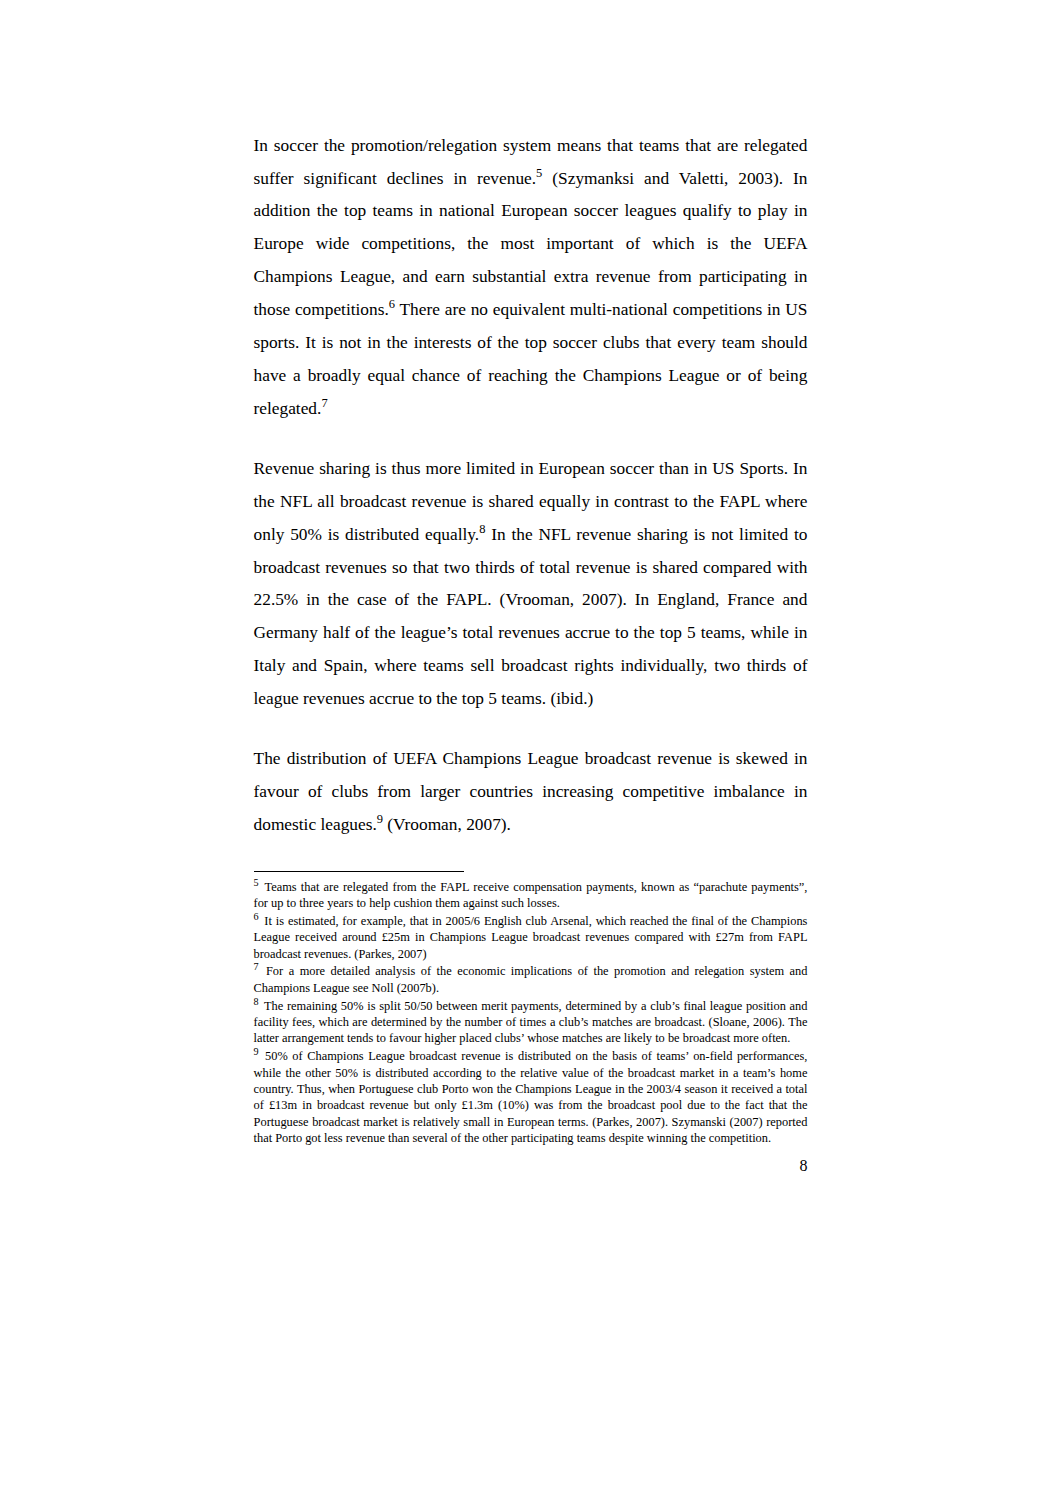In soccer the promotion/relegation system means that teams that are relegated suffer significant declines in revenue.5 (Szymanksi and Valetti, 2003). In addition the top teams in national European soccer leagues qualify to play in Europe wide competitions, the most important of which is the UEFA Champions League, and earn substantial extra revenue from participating in those competitions.6 There are no equivalent multi-national competitions in US sports. It is not in the interests of the top soccer clubs that every team should have a broadly equal chance of reaching the Champions League or of being relegated.7
Revenue sharing is thus more limited in European soccer than in US Sports. In the NFL all broadcast revenue is shared equally in contrast to the FAPL where only 50% is distributed equally.8 In the NFL revenue sharing is not limited to broadcast revenues so that two thirds of total revenue is shared compared with 22.5% in the case of the FAPL. (Vrooman, 2007). In England, France and Germany half of the league’s total revenues accrue to the top 5 teams, while in Italy and Spain, where teams sell broadcast rights individually, two thirds of league revenues accrue to the top 5 teams. (ibid.)
The distribution of UEFA Champions League broadcast revenue is skewed in favour of clubs from larger countries increasing competitive imbalance in domestic leagues.9 (Vrooman, 2007).
5 Teams that are relegated from the FAPL receive compensation payments, known as “parachute payments”, for up to three years to help cushion them against such losses.
6 It is estimated, for example, that in 2005/6 English club Arsenal, which reached the final of the Champions League received around £25m in Champions League broadcast revenues compared with £27m from FAPL broadcast revenues. (Parkes, 2007)
7 For a more detailed analysis of the economic implications of the promotion and relegation system and Champions League see Noll (2007b).
8 The remaining 50% is split 50/50 between merit payments, determined by a club’s final league position and facility fees, which are determined by the number of times a club’s matches are broadcast. (Sloane, 2006). The latter arrangement tends to favour higher placed clubs’ whose matches are likely to be broadcast more often.
9 50% of Champions League broadcast revenue is distributed on the basis of teams’ on-field performances, while the other 50% is distributed according to the relative value of the broadcast market in a team’s home country. Thus, when Portuguese club Porto won the Champions League in the 2003/4 season it received a total of £13m in broadcast revenue but only £1.3m (10%) was from the broadcast pool due to the fact that the Portuguese broadcast market is relatively small in European terms. (Parkes, 2007). Szymanski (2007) reported that Porto got less revenue than several of the other participating teams despite winning the competition.
8